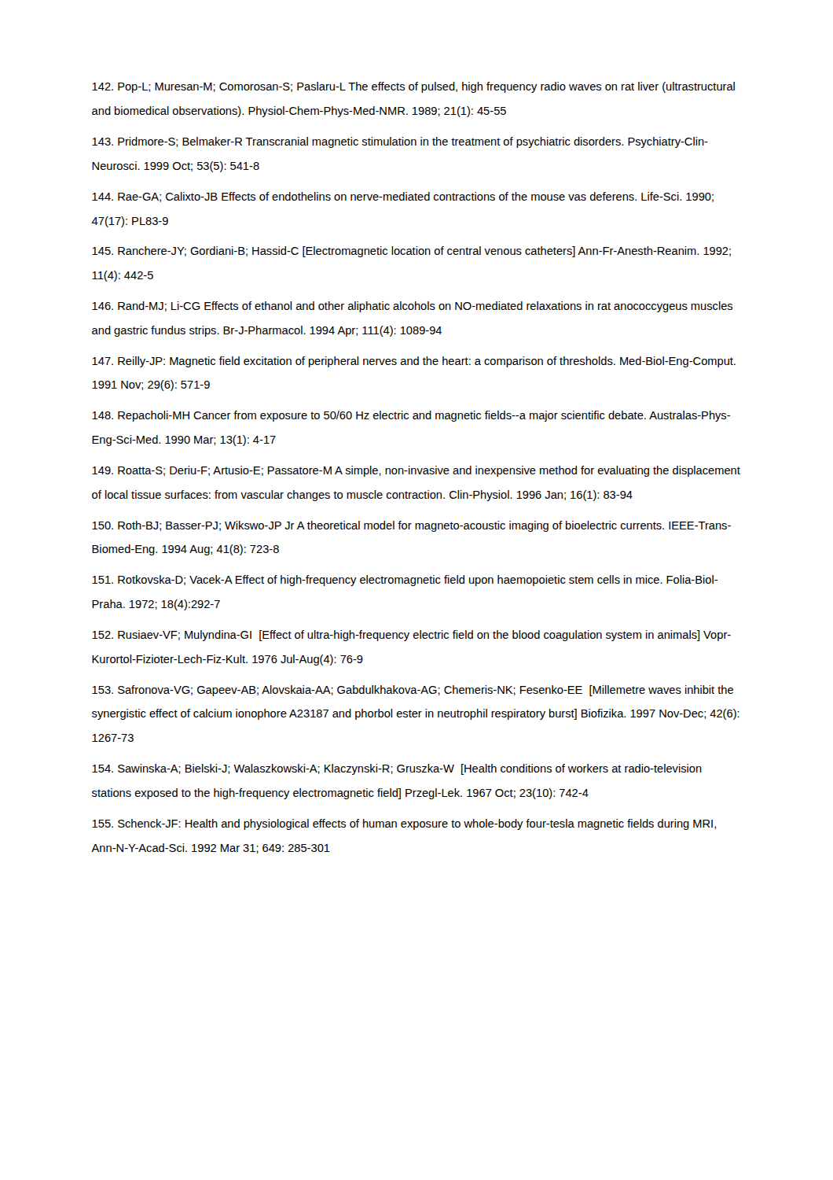142. Pop-L; Muresan-M; Comorosan-S; Paslaru-L The effects of pulsed, high frequency radio waves on rat liver (ultrastructural and biomedical observations). Physiol-Chem-Phys-Med-NMR. 1989; 21(1): 45-55
143. Pridmore-S; Belmaker-R Transcranial magnetic stimulation in the treatment of psychiatric disorders. Psychiatry-Clin-Neurosci. 1999 Oct; 53(5): 541-8
144. Rae-GA; Calixto-JB Effects of endothelins on nerve-mediated contractions of the mouse vas deferens. Life-Sci. 1990; 47(17): PL83-9
145. Ranchere-JY; Gordiani-B; Hassid-C [Electromagnetic location of central venous catheters] Ann-Fr-Anesth-Reanim. 1992; 11(4): 442-5
146. Rand-MJ; Li-CG Effects of ethanol and other aliphatic alcohols on NO-mediated relaxations in rat anococcygeus muscles and gastric fundus strips. Br-J-Pharmacol. 1994 Apr; 111(4): 1089-94
147. Reilly-JP: Magnetic field excitation of peripheral nerves and the heart: a comparison of thresholds. Med-Biol-Eng-Comput. 1991 Nov; 29(6): 571-9
148. Repacholi-MH Cancer from exposure to 50/60 Hz electric and magnetic fields--a major scientific debate. Australas-Phys-Eng-Sci-Med. 1990 Mar; 13(1): 4-17
149. Roatta-S; Deriu-F; Artusio-E; Passatore-M A simple, non-invasive and inexpensive method for evaluating the displacement of local tissue surfaces: from vascular changes to muscle contraction. Clin-Physiol. 1996 Jan; 16(1): 83-94
150. Roth-BJ; Basser-PJ; Wikswo-JP Jr A theoretical model for magneto-acoustic imaging of bioelectric currents. IEEE-Trans-Biomed-Eng. 1994 Aug; 41(8): 723-8
151. Rotkovska-D; Vacek-A Effect of high-frequency electromagnetic field upon haemopoietic stem cells in mice. Folia-Biol-Praha. 1972; 18(4):292-7
152. Rusiaev-VF; Mulyndina-GI [Effect of ultra-high-frequency electric field on the blood coagulation system in animals] Vopr-Kurortol-Fizioter-Lech-Fiz-Kult. 1976 Jul-Aug(4): 76-9
153. Safronova-VG; Gapeev-AB; Alovskaia-AA; Gabdulkhakova-AG; Chemeris-NK; Fesenko-EE [Millemetre waves inhibit the synergistic effect of calcium ionophore A23187 and phorbol ester in neutrophil respiratory burst] Biofizika. 1997 Nov-Dec; 42(6): 1267-73
154. Sawinska-A; Bielski-J; Walaszkowski-A; Klaczynski-R; Gruszka-W [Health conditions of workers at radio-television stations exposed to the high-frequency electromagnetic field] Przegl-Lek. 1967 Oct; 23(10): 742-4
155. Schenck-JF: Health and physiological effects of human exposure to whole-body four-tesla magnetic fields during MRI, Ann-N-Y-Acad-Sci. 1992 Mar 31; 649: 285-301